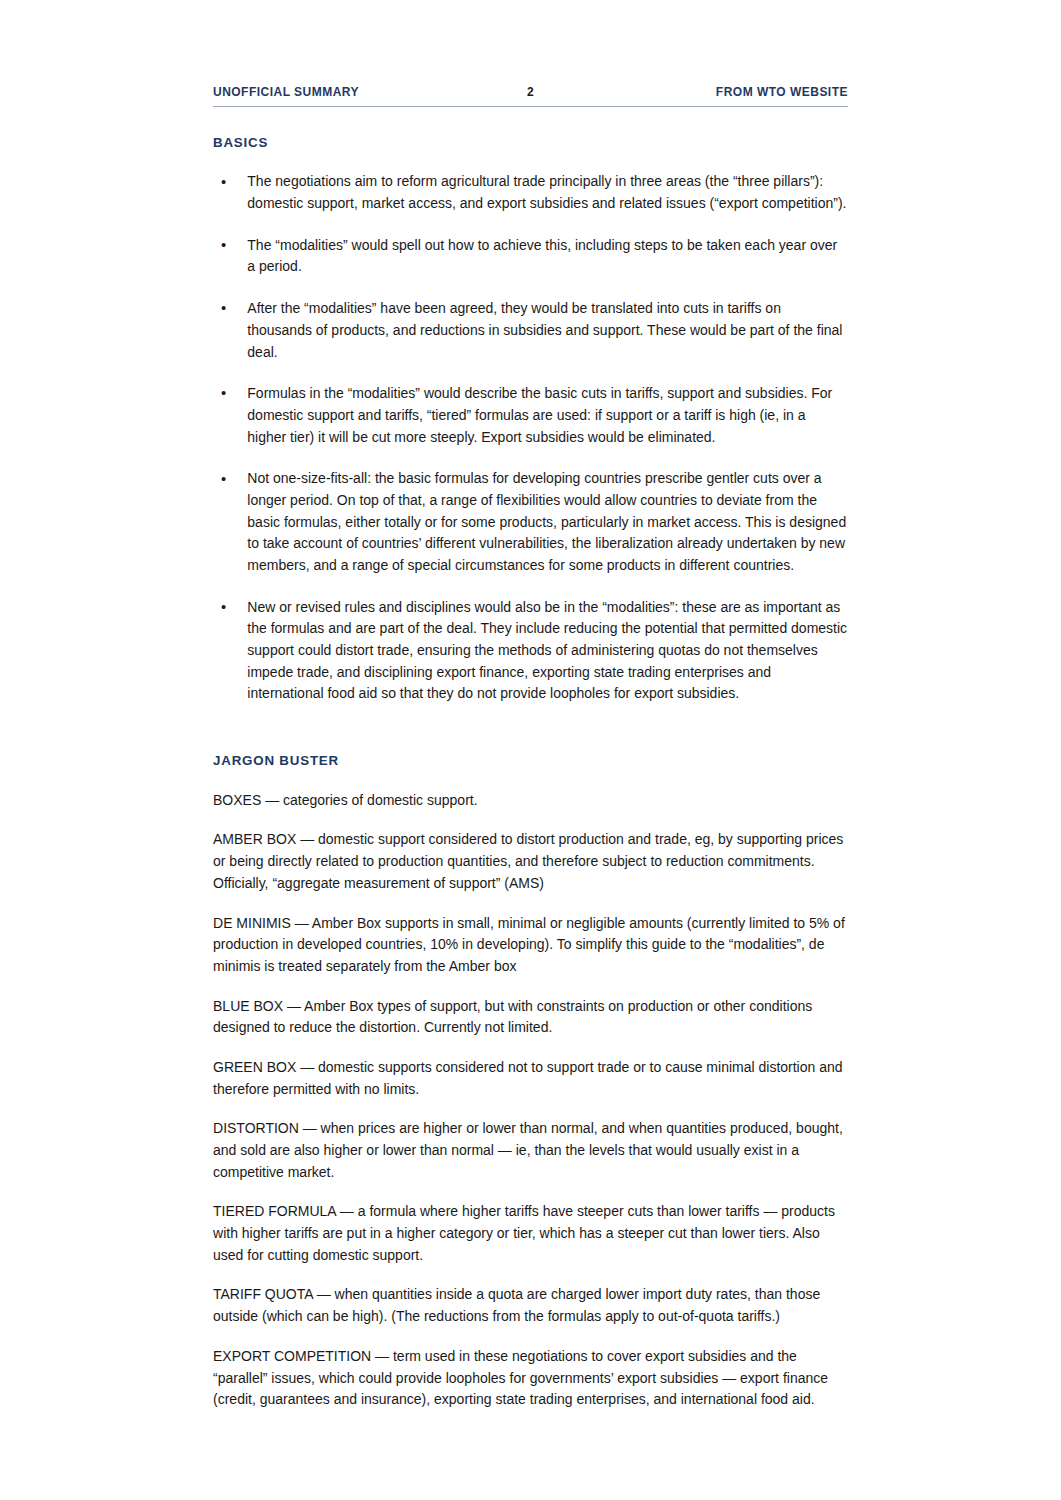UNOFFICIAL SUMMARY 2 FROM WTO WEBSITE
BASICS
The negotiations aim to reform agricultural trade principally in three areas (the “three pillars”): domestic support, market access, and export subsidies and related issues (“export competition”).
The “modalities” would spell out how to achieve this, including steps to be taken each year over a period.
After the “modalities” have been agreed, they would be translated into cuts in tariffs on thousands of products, and reductions in subsidies and support. These would be part of the final deal.
Formulas in the “modalities” would describe the basic cuts in tariffs, support and subsidies. For domestic support and tariffs, “tiered” formulas are used: if support or a tariff is high (ie, in a higher tier) it will be cut more steeply. Export subsidies would be eliminated.
Not one-size-fits-all: the basic formulas for developing countries prescribe gentler cuts over a longer period. On top of that, a range of flexibilities would allow countries to deviate from the basic formulas, either totally or for some products, particularly in market access. This is designed to take account of countries’ different vulnerabilities, the liberalization already undertaken by new members, and a range of special circumstances for some products in different countries.
New or revised rules and disciplines would also be in the “modalities”: these are as important as the formulas and are part of the deal. They include reducing the potential that permitted domestic support could distort trade, ensuring the methods of administering quotas do not themselves impede trade, and disciplining export finance, exporting state trading enterprises and international food aid so that they do not provide loopholes for export subsidies.
JARGON BUSTER
BOXES — categories of domestic support.
AMBER BOX — domestic support considered to distort production and trade, eg, by supporting prices or being directly related to production quantities, and therefore subject to reduction commitments. Officially, “aggregate measurement of support” (AMS)
DE MINIMIS — Amber Box supports in small, minimal or negligible amounts (currently limited to 5% of production in developed countries, 10% in developing). To simplify this guide to the “modalities”, de minimis is treated separately from the Amber box
BLUE BOX — Amber Box types of support, but with constraints on production or other conditions designed to reduce the distortion. Currently not limited.
GREEN BOX — domestic supports considered not to support trade or to cause minimal distortion and therefore permitted with no limits.
DISTORTION — when prices are higher or lower than normal, and when quantities produced, bought, and sold are also higher or lower than normal — ie, than the levels that would usually exist in a competitive market.
TIERED FORMULA — a formula where higher tariffs have steeper cuts than lower tariffs — products with higher tariffs are put in a higher category or tier, which has a steeper cut than lower tiers. Also used for cutting domestic support.
TARIFF QUOTA — when quantities inside a quota are charged lower import duty rates, than those outside (which can be high). (The reductions from the formulas apply to out-of-quota tariffs.)
EXPORT COMPETITION — term used in these negotiations to cover export subsidies and the “parallel” issues, which could provide loopholes for governments’ export subsidies — export finance (credit, guarantees and insurance), exporting state trading enterprises, and international food aid.